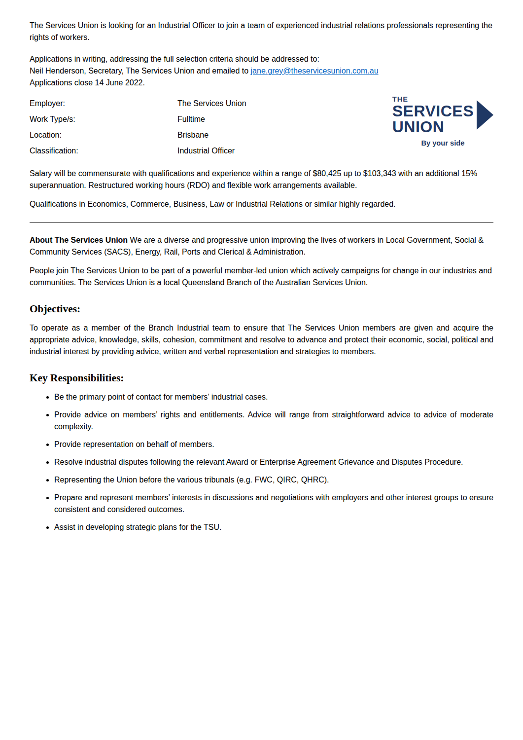The Services Union is looking for an Industrial Officer to join a team of experienced industrial relations professionals representing the rights of workers.
Applications in writing, addressing the full selection criteria should be addressed to:
Neil Henderson, Secretary, The Services Union and emailed to jane.grey@theservicesunion.com.au
Applications close 14 June 2022.
| Employer: | The Services Union |
| Work Type/s: | Fulltime |
| Location: | Brisbane |
| Classification: | Industrial Officer |
THE
SERVICES
UNION
By your side
Salary will be commensurate with qualifications and experience within a range of $80,425 up to $103,343 with an additional 15% superannuation. Restructured working hours (RDO) and flexible work arrangements available.
Qualifications in Economics, Commerce, Business, Law or Industrial Relations or similar highly regarded.
About The Services Union We are a diverse and progressive union improving the lives of workers in Local Government, Social & Community Services (SACS), Energy, Rail, Ports and Clerical & Administration.
People join The Services Union to be part of a powerful member-led union which actively campaigns for change in our industries and communities. The Services Union is a local Queensland Branch of the Australian Services Union.
Objectives:
To operate as a member of the Branch Industrial team to ensure that The Services Union members are given and acquire the appropriate advice, knowledge, skills, cohesion, commitment and resolve to advance and protect their economic, social, political and industrial interest by providing advice, written and verbal representation and strategies to members.
Key Responsibilities:
Be the primary point of contact for members’ industrial cases.
Provide advice on members’ rights and entitlements. Advice will range from straightforward advice to advice of moderate complexity.
Provide representation on behalf of members.
Resolve industrial disputes following the relevant Award or Enterprise Agreement Grievance and Disputes Procedure.
Representing the Union before the various tribunals (e.g. FWC, QIRC, QHRC).
Prepare and represent members’ interests in discussions and negotiations with employers and other interest groups to ensure consistent and considered outcomes.
Assist in developing strategic plans for the TSU.